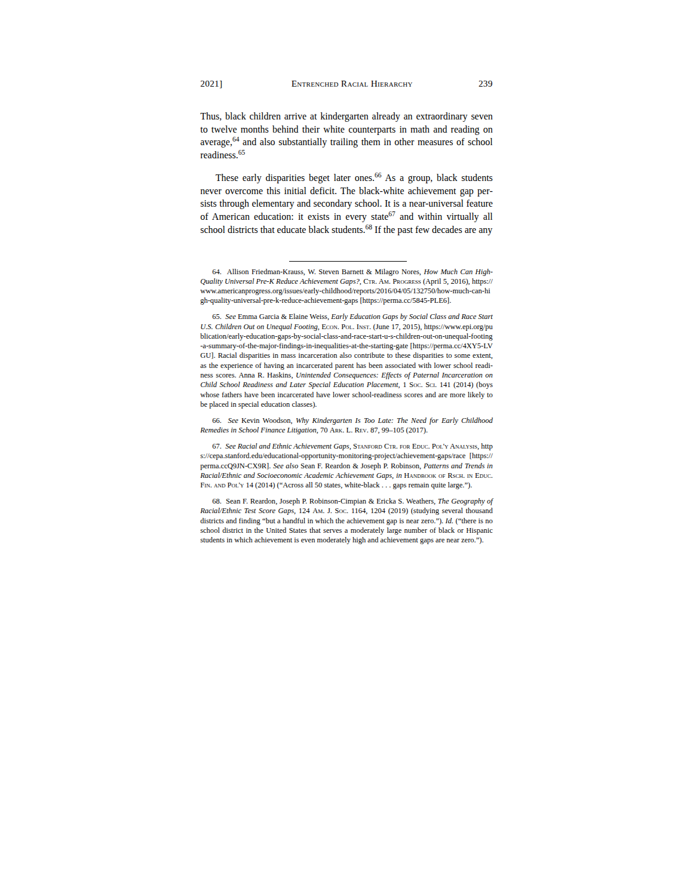2021] Entrenched Racial Hierarchy 239
Thus, black children arrive at kindergarten already an extraordinary seven to twelve months behind their white counterparts in math and reading on average,64 and also substantially trailing them in other measures of school readiness.65
These early disparities beget later ones.66 As a group, black students never overcome this initial deficit. The black-white achievement gap persists through elementary and secondary school. It is a near-universal feature of American education: it exists in every state67 and within virtually all school districts that educate black students.68 If the past few decades are any
64. Allison Friedman-Krauss, W. Steven Barnett & Milagro Nores, How Much Can High-Quality Universal Pre-K Reduce Achievement Gaps?, Ctr. Am. Progress (April 5, 2016), https://www.americanprogress.org/issues/early-childhood/reports/2016/04/05/132750/how-much-can-high-quality-universal-pre-k-reduce-achievement-gaps [https://perma.cc/5845-PLE6].
65. See Emma Garcia & Elaine Weiss, Early Education Gaps by Social Class and Race Start U.S. Children Out on Unequal Footing, Econ. Pol. Inst. (June 17, 2015), https://www.epi.org/publication/early-education-gaps-by-social-class-and-race-start-u-s-children-out-on-unequal-footing-a-summary-of-the-major-findings-in-inequalities-at-the-starting-gate [https://perma.cc/4XY5-LVGU]. Racial disparities in mass incarceration also contribute to these disparities to some extent, as the experience of having an incarcerated parent has been associated with lower school readiness scores. Anna R. Haskins, Unintended Consequences: Effects of Paternal Incarceration on Child School Readiness and Later Special Education Placement, 1 Soc. Sci. 141 (2014) (boys whose fathers have been incarcerated have lower school-readiness scores and are more likely to be placed in special education classes).
66. See Kevin Woodson, Why Kindergarten Is Too Late: The Need for Early Childhood Remedies in School Finance Litigation, 70 Ark. L. Rev. 87, 99–105 (2017).
67. See Racial and Ethnic Achievement Gaps, Stanford Ctr. for Educ. Pol'y Analysis, https://cepa.stanford.edu/educational-opportunity-monitoring-project/achievement-gaps/race [https://perma.ccQ9JN-CX9R]. See also Sean F. Reardon & Joseph P. Robinson, Patterns and Trends in Racial/Ethnic and Socioeconomic Academic Achievement Gaps, in Handbook of Rsch. in Educ. Fin. and Pol'y 14 (2014) (“Across all 50 states, white-black . . . gaps remain quite large.”).
68. Sean F. Reardon, Joseph P. Robinson-Cimpian & Ericka S. Weathers, The Geography of Racial/Ethnic Test Score Gaps, 124 Am. J. Soc. 1164, 1204 (2019) (studying several thousand districts and finding “but a handful in which the achievement gap is near zero.”). Id. (“there is no school district in the United States that serves a moderately large number of black or Hispanic students in which achievement is even moderately high and achievement gaps are near zero.”).